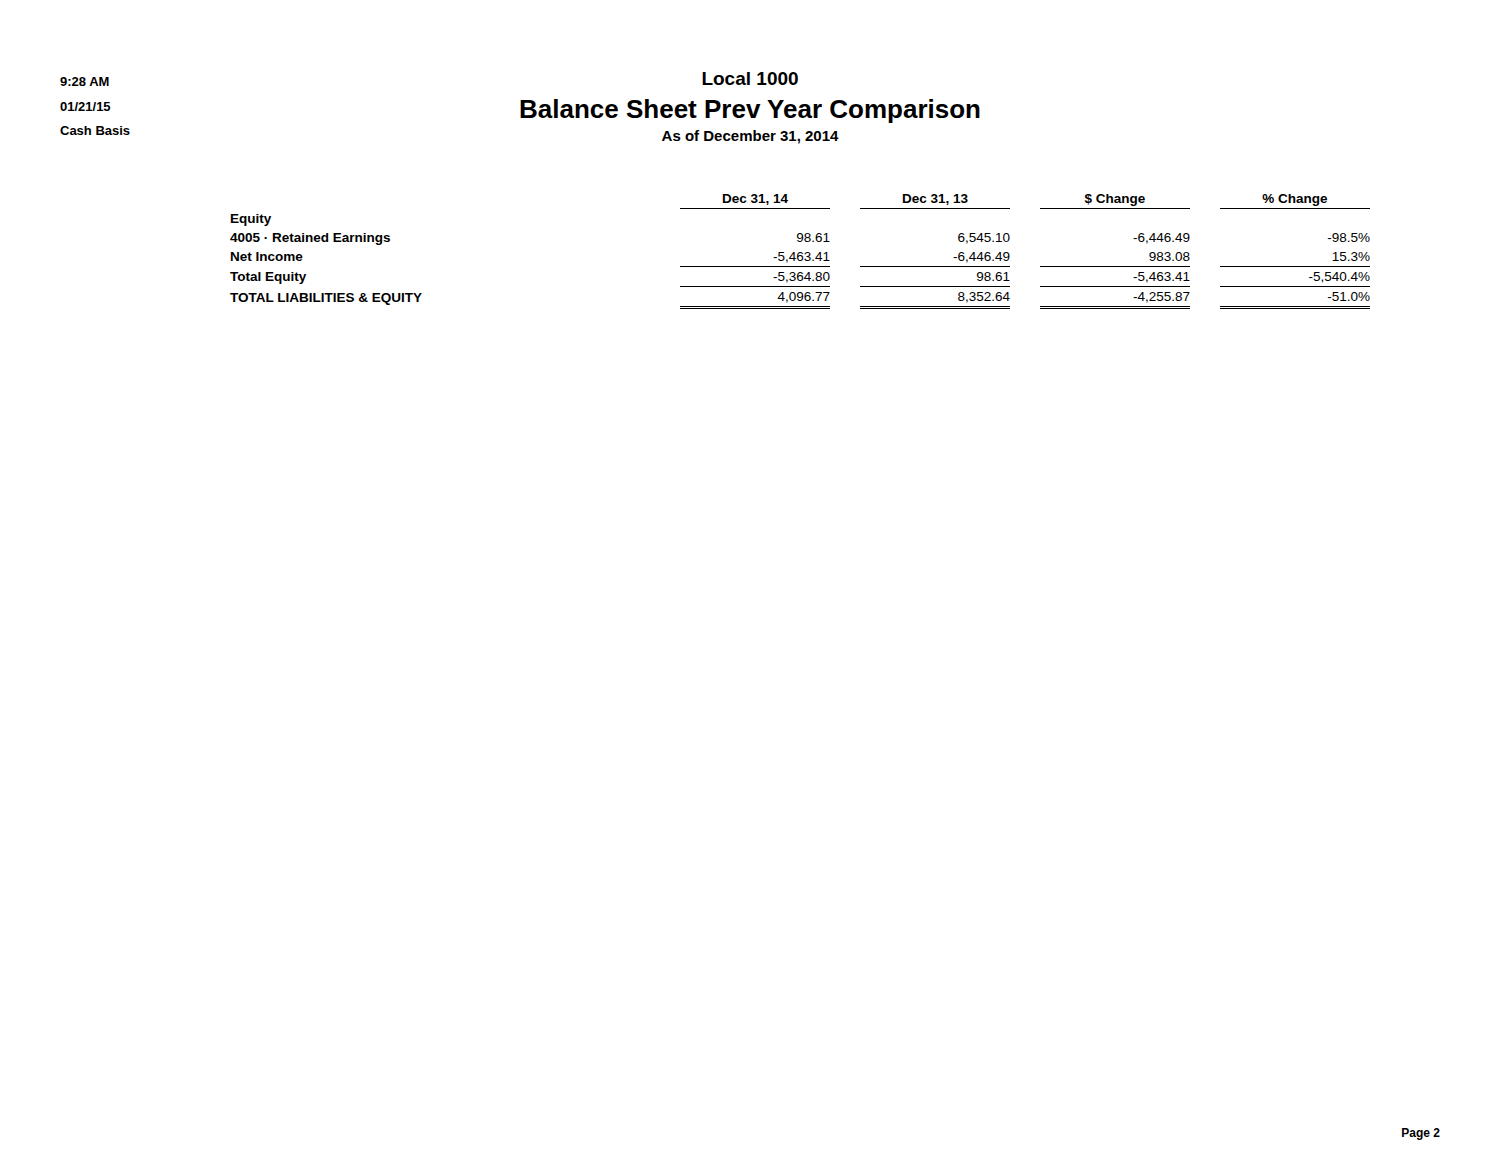9:28 AM
01/21/15
Cash Basis
Local 1000
Balance Sheet Prev Year Comparison
As of December 31, 2014
| | | Dec 31, 14 | | Dec 31, 13 | | $ Change | | % Change |
| --- | --- | --- | --- | --- | --- | --- | --- | --- |
| Equity | | | | | | | | |
| 4005 · Retained Earnings | | 98.61 | | 6,545.10 | | -6,446.49 | | -98.5% |
| Net Income | | -5,463.41 | | -6,446.49 | | 983.08 | | 15.3% |
| Total Equity | | -5,364.80 | | 98.61 | | -5,463.41 | | -5,540.4% |
| TOTAL LIABILITIES & EQUITY | | 4,096.77 | | 8,352.64 | | -4,255.87 | | -51.0% |
Page 2